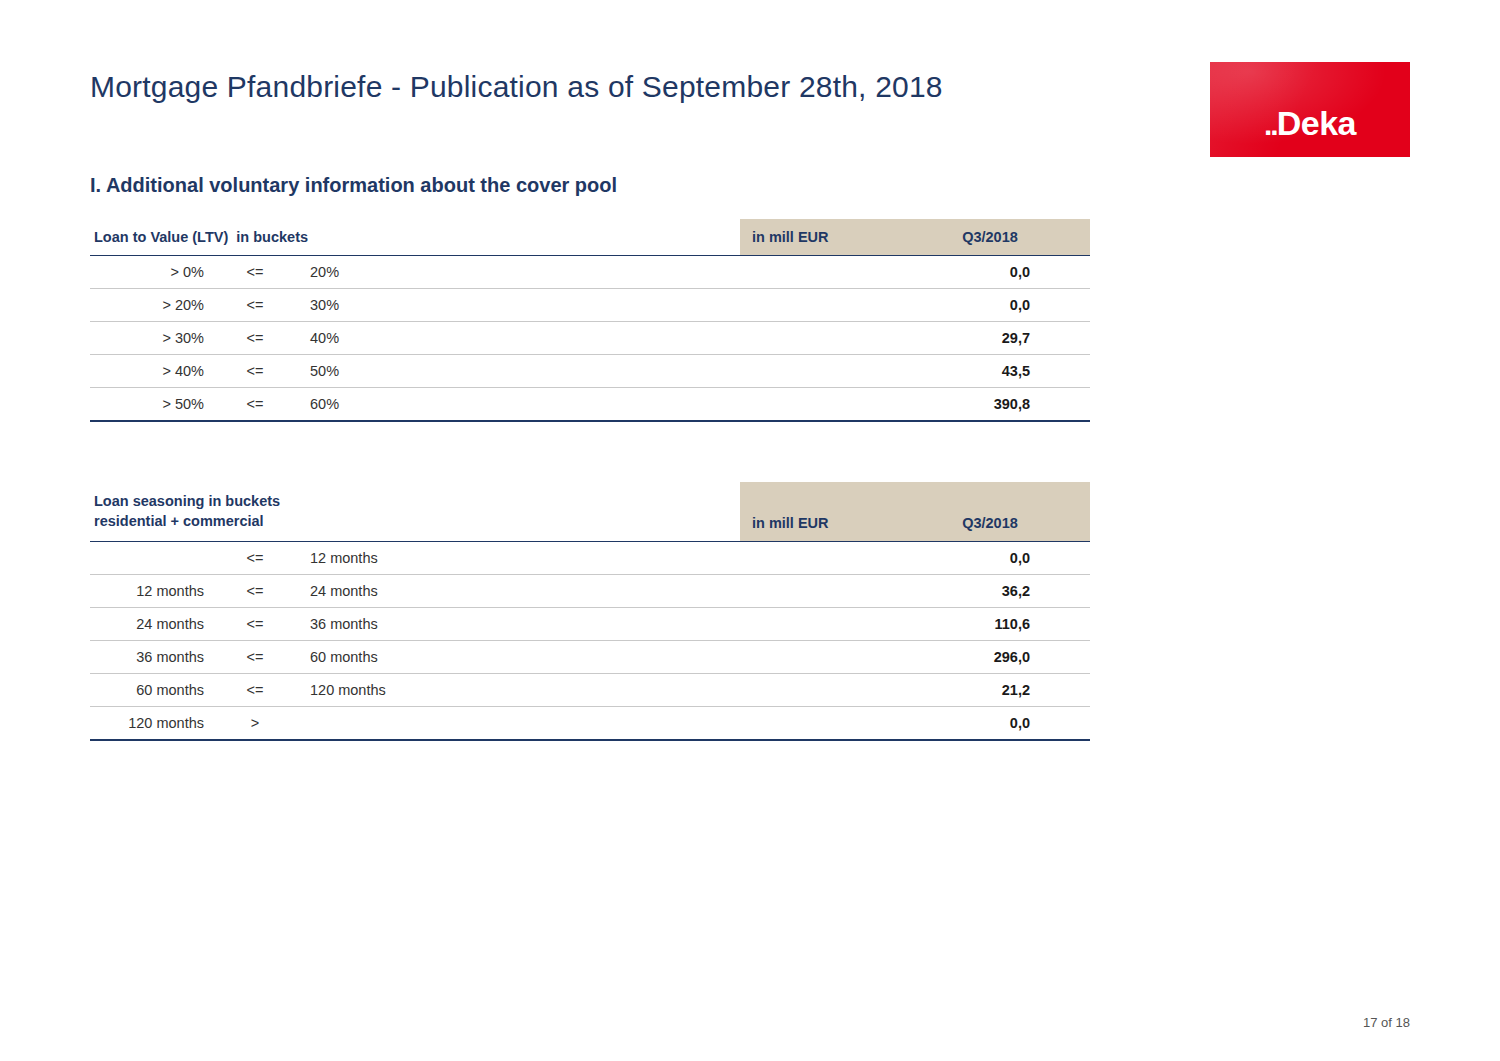.. Deka
Mortgage Pfandbriefe - Publication as of September 28th, 2018
I. Additional voluntary information about the cover pool
| Loan to Value (LTV) in buckets | in mill EUR | Q3/2018 |
| --- | --- | --- |
| > 0% | <= | 20% | | 0,0 |
| > 20% | <= | 30% | | 0,0 |
| > 30% | <= | 40% | | 29,7 |
| > 40% | <= | 50% | | 43,5 |
| > 50% | <= | 60% | | 390,8 |
| Loan seasoning in buckets residential + commercial | in mill EUR | Q3/2018 |
| --- | --- | --- |
| | <= | 12 months | | 0,0 |
| 12 months | <= | 24 months | | 36,2 |
| 24 months | <= | 36 months | | 110,6 |
| 36 months | <= | 60 months | | 296,0 |
| 60 months | <= | 120 months | | 21,2 |
| 120 months | > | | | 0,0 |
17 of 18